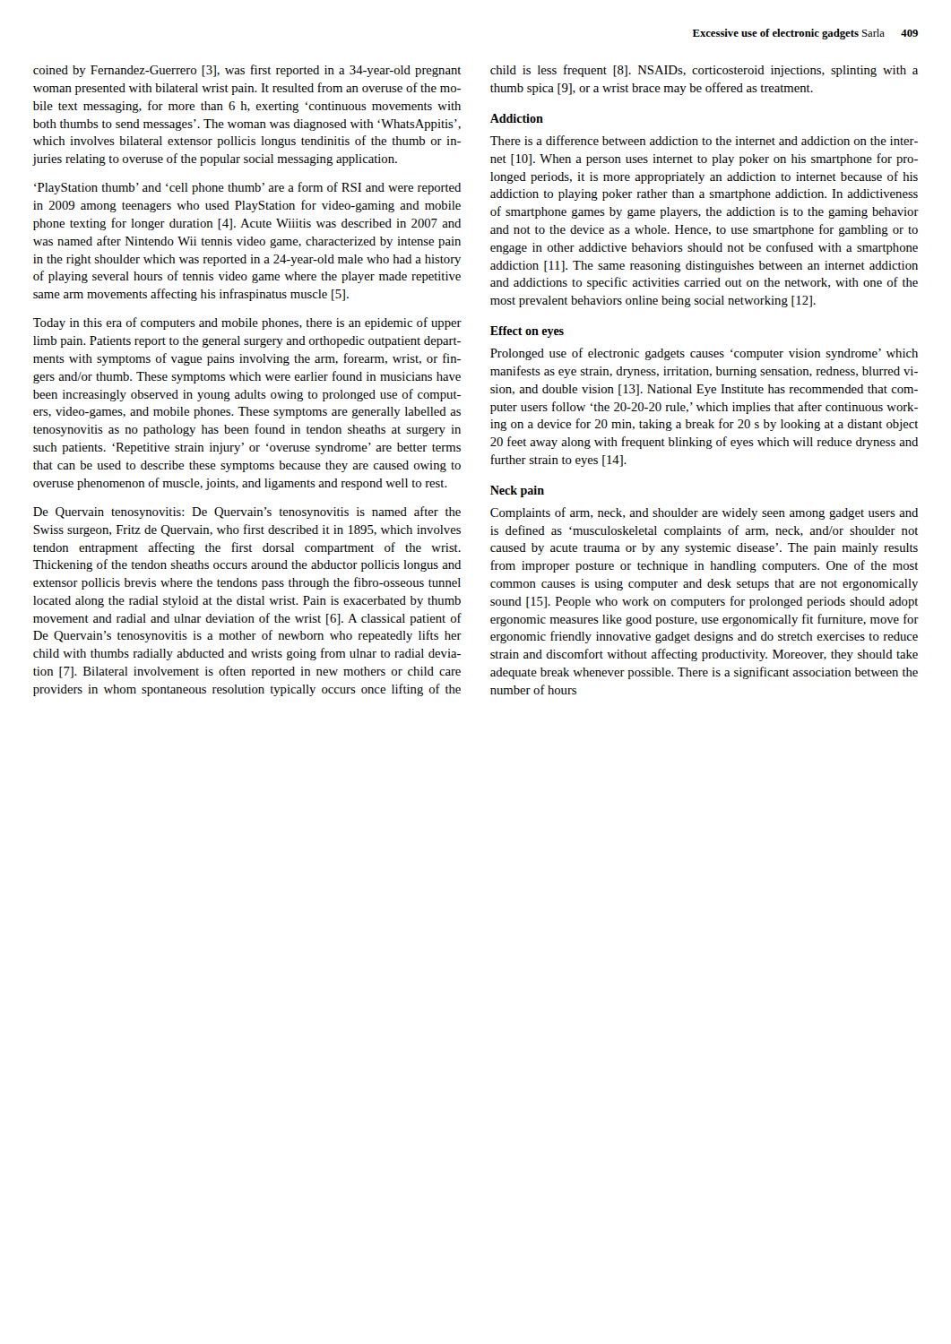Excessive use of electronic gadgets Sarla 409
coined by Fernandez-Guerrero [3], was first reported in a 34-year-old pregnant woman presented with bilateral wrist pain. It resulted from an overuse of the mobile text messaging, for more than 6 h, exerting ‘continuous movements with both thumbs to send messages’. The woman was diagnosed with ‘WhatsAppitis’, which involves bilateral extensor pollicis longus tendinitis of the thumb or injuries relating to overuse of the popular social messaging application.
‘PlayStation thumb’ and ‘cell phone thumb’ are a form of RSI and were reported in 2009 among teenagers who used PlayStation for video-gaming and mobile phone texting for longer duration [4]. Acute Wiiitis was described in 2007 and was named after Nintendo Wii tennis video game, characterized by intense pain in the right shoulder which was reported in a 24-year-old male who had a history of playing several hours of tennis video game where the player made repetitive same arm movements affecting his infraspinatus muscle [5].
Today in this era of computers and mobile phones, there is an epidemic of upper limb pain. Patients report to the general surgery and orthopedic outpatient departments with symptoms of vague pains involving the arm, forearm, wrist, or fingers and/or thumb. These symptoms which were earlier found in musicians have been increasingly observed in young adults owing to prolonged use of computers, video-games, and mobile phones. These symptoms are generally labelled as tenosynovitis as no pathology has been found in tendon sheaths at surgery in such patients. ‘Repetitive strain injury’ or ‘overuse syndrome’ are better terms that can be used to describe these symptoms because they are caused owing to overuse phenomenon of muscle, joints, and ligaments and respond well to rest.
De Quervain tenosynovitis: De Quervain’s tenosynovitis is named after the Swiss surgeon, Fritz de Quervain, who first described it in 1895, which involves tendon entrapment affecting the first dorsal compartment of the wrist. Thickening of the tendon sheaths occurs around the abductor pollicis longus and extensor pollicis brevis where the tendons pass through the fibro-osseous tunnel located along the radial styloid at the distal wrist. Pain is exacerbated by thumb movement and radial and ulnar deviation of the wrist [6]. A classical patient of De Quervain’s tenosynovitis is a mother of newborn who repeatedly lifts her child with thumbs radially abducted and wrists going from ulnar to radial deviation [7]. Bilateral involvement is often reported in new mothers or child care providers in whom spontaneous resolution typically occurs once lifting of the child is less frequent [8]. NSAIDs, corticosteroid injections, splinting with a thumb spica [9], or a wrist brace may be offered as treatment.
Addiction
There is a difference between addiction to the internet and addiction on the internet [10]. When a person uses internet to play poker on his smartphone for prolonged periods, it is more appropriately an addiction to internet because of his addiction to playing poker rather than a smartphone addiction. In addictiveness of smartphone games by game players, the addiction is to the gaming behavior and not to the device as a whole. Hence, to use smartphone for gambling or to engage in other addictive behaviors should not be confused with a smartphone addiction [11]. The same reasoning distinguishes between an internet addiction and addictions to specific activities carried out on the network, with one of the most prevalent behaviors online being social networking [12].
Effect on eyes
Prolonged use of electronic gadgets causes ‘computer vision syndrome’ which manifests as eye strain, dryness, irritation, burning sensation, redness, blurred vision, and double vision [13]. National Eye Institute has recommended that computer users follow ‘the 20-20-20 rule,’ which implies that after continuous working on a device for 20 min, taking a break for 20 s by looking at a distant object 20 feet away along with frequent blinking of eyes which will reduce dryness and further strain to eyes [14].
Neck pain
Complaints of arm, neck, and shoulder are widely seen among gadget users and is defined as ‘musculoskeletal complaints of arm, neck, and/or shoulder not caused by acute trauma or by any systemic disease’. The pain mainly results from improper posture or technique in handling computers. One of the most common causes is using computer and desk setups that are not ergonomically sound [15]. People who work on computers for prolonged periods should adopt ergonomic measures like good posture, use ergonomically fit furniture, move for ergonomic friendly innovative gadget designs and do stretch exercises to reduce strain and discomfort without affecting productivity. Moreover, they should take adequate break whenever possible. There is a significant association between the number of hours